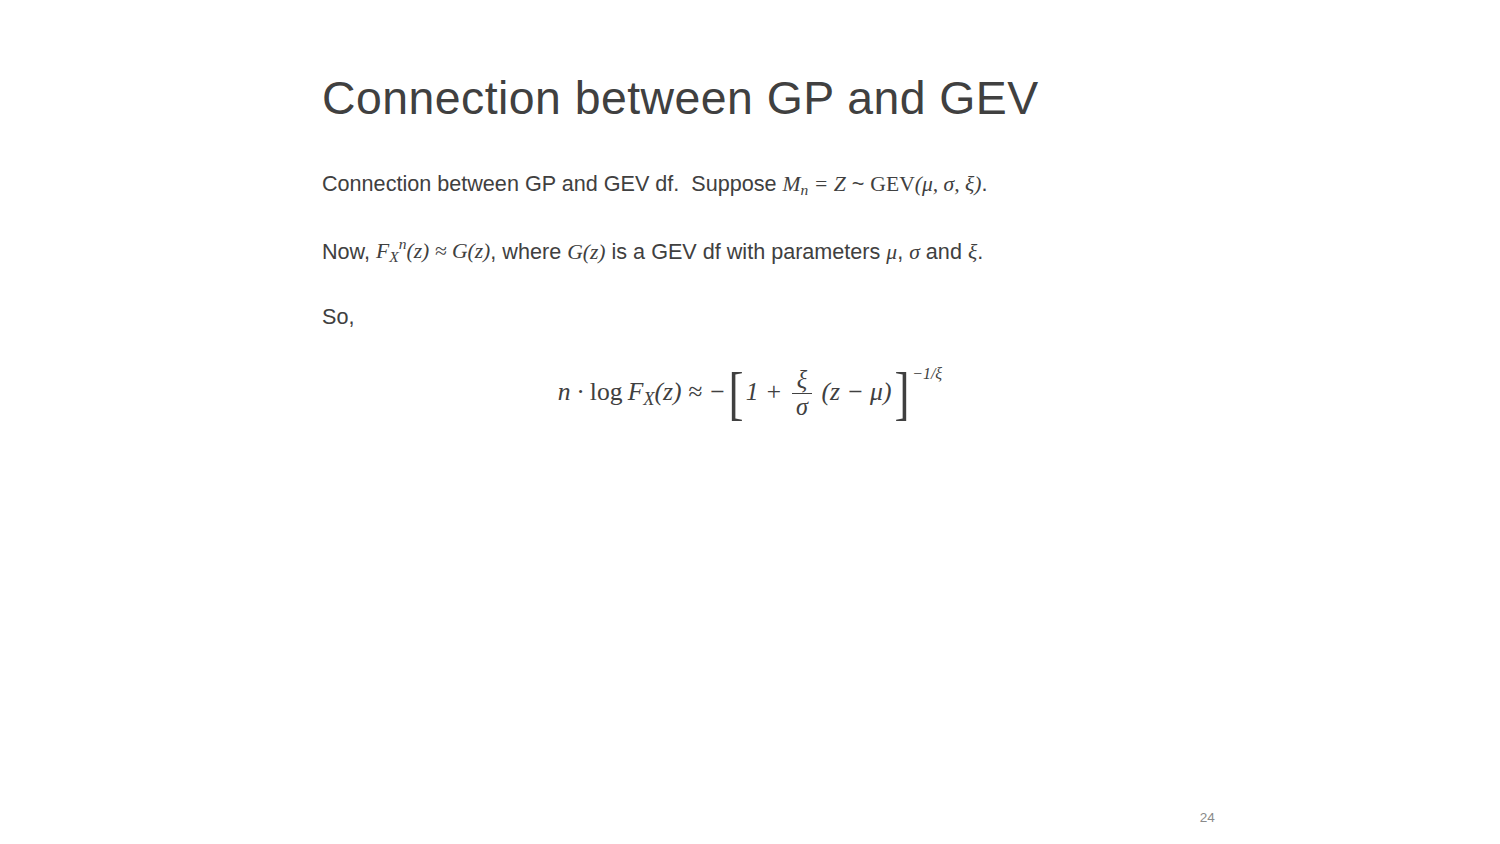Connection between GP and GEV
Connection between GP and GEV df. Suppose Mn = Z ~ GEV(μ, σ, ξ).
Now, FXn(z) ≈ G(z), where G(z) is a GEV df with parameters μ, σ and ξ.
So,
n · log FX(z) ≈ −[1 + ξσ (z − μ)]−1/ξ
24